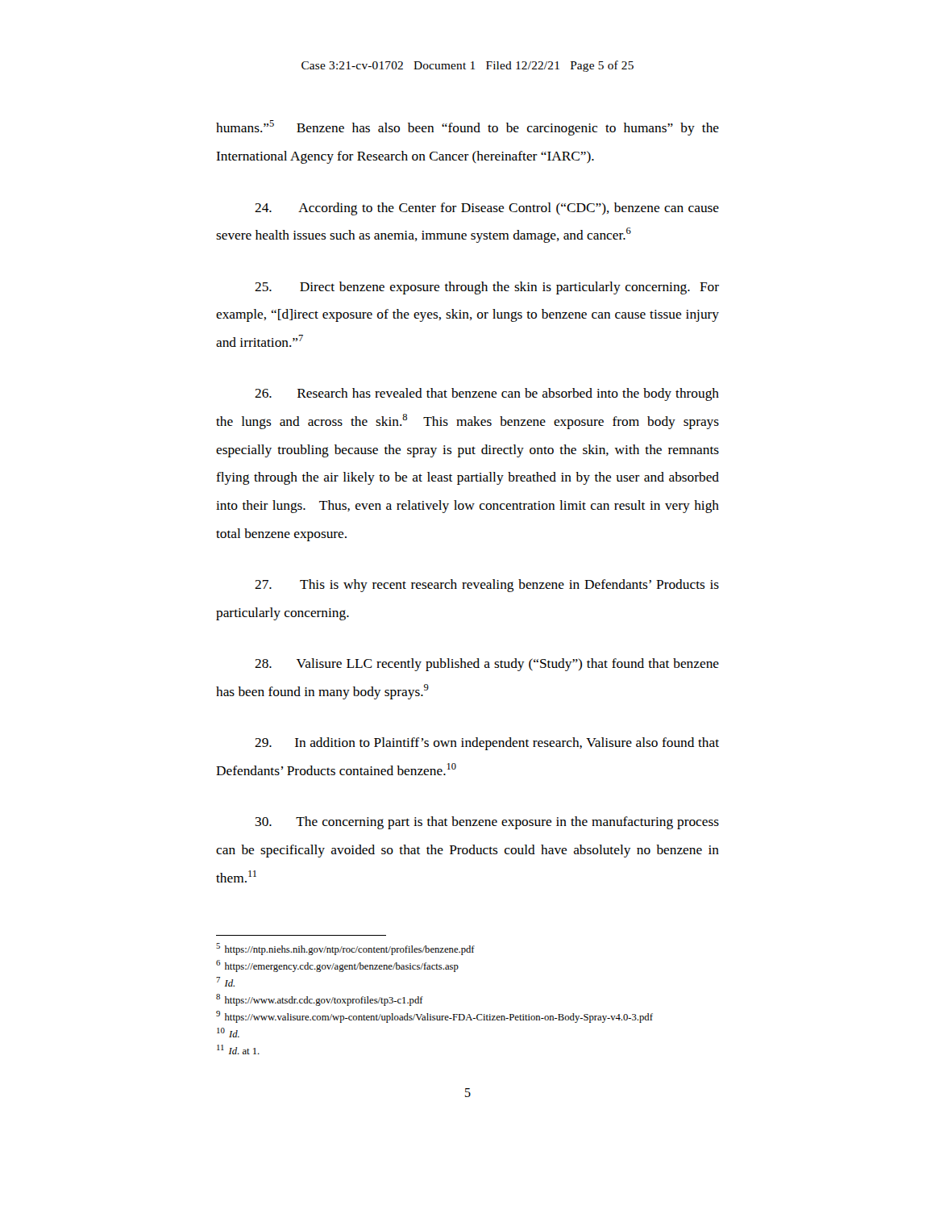Case 3:21-cv-01702 Document 1 Filed 12/22/21 Page 5 of 25
humans.”5 Benzene has also been “found to be carcinogenic to humans” by the International Agency for Research on Cancer (hereinafter “IARC”).
24. According to the Center for Disease Control (“CDC”), benzene can cause severe health issues such as anemia, immune system damage, and cancer.6
25. Direct benzene exposure through the skin is particularly concerning. For example, “[d]irect exposure of the eyes, skin, or lungs to benzene can cause tissue injury and irritation.”7
26. Research has revealed that benzene can be absorbed into the body through the lungs and across the skin.8 This makes benzene exposure from body sprays especially troubling because the spray is put directly onto the skin, with the remnants flying through the air likely to be at least partially breathed in by the user and absorbed into their lungs. Thus, even a relatively low concentration limit can result in very high total benzene exposure.
27. This is why recent research revealing benzene in Defendants’ Products is particularly concerning.
28. Valisure LLC recently published a study (“Study”) that found that benzene has been found in many body sprays.9
29. In addition to Plaintiff’s own independent research, Valisure also found that Defendants’ Products contained benzene.10
30. The concerning part is that benzene exposure in the manufacturing process can be specifically avoided so that the Products could have absolutely no benzene in them.11
5 https://ntp.niehs.nih.gov/ntp/roc/content/profiles/benzene.pdf
6 https://emergency.cdc.gov/agent/benzene/basics/facts.asp
7 Id.
8 https://www.atsdr.cdc.gov/toxprofiles/tp3-c1.pdf
9 https://www.valisure.com/wp-content/uploads/Valisure-FDA-Citizen-Petition-on-Body-Spray-v4.0-3.pdf
10 Id.
11 Id. at 1.
5